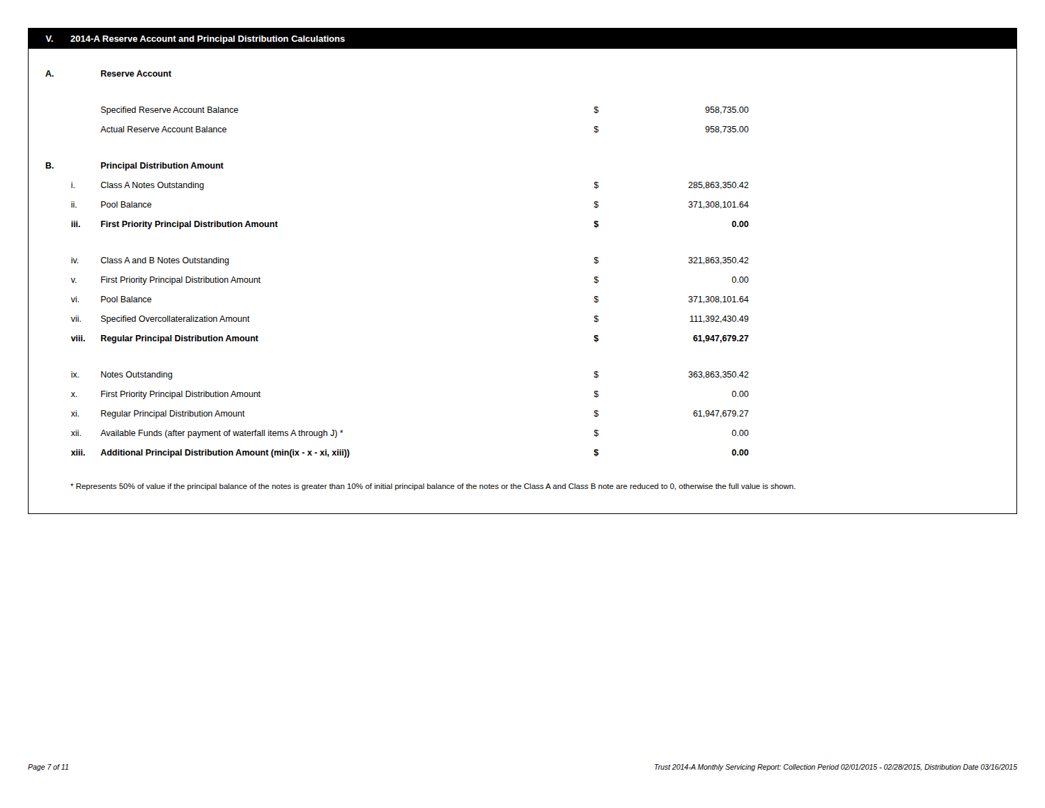V.
2014-A Reserve Account and Principal Distribution Calculations
| A. | | Reserve Account | | | |
| | | Specified Reserve Account Balance | $ | 958,735.00 | |
| | | Actual Reserve Account Balance | $ | 958,735.00 | |
| B. | | Principal Distribution Amount | | | |
| | i. | Class A Notes Outstanding | $ | 285,863,350.42 | |
| | ii. | Pool Balance | $ | 371,308,101.64 | |
| | iii. | First Priority Principal Distribution Amount | $ | 0.00 | |
| | iv. | Class A and B Notes Outstanding | $ | 321,863,350.42 | |
| | v. | First Priority Principal Distribution Amount | $ | 0.00 | |
| | vi. | Pool Balance | $ | 371,308,101.64 | |
| | vii. | Specified Overcollateralization Amount | $ | 111,392,430.49 | |
| | viii. | Regular Principal Distribution Amount | $ | 61,947,679.27 | |
| | ix. | Notes Outstanding | $ | 363,863,350.42 | |
| | x. | First Priority Principal Distribution Amount | $ | 0.00 | |
| | xi. | Regular Principal Distribution Amount | $ | 61,947,679.27 | |
| | xii. | Available Funds (after payment of waterfall items A through J) * | $ | 0.00 | |
| | xiii. | Additional Principal Distribution Amount (min(ix - x - xi, xiii)) | $ | 0.00 | |
* Represents 50% of value if the principal balance of the notes is greater than 10% of initial principal balance of the notes or the Class A and Class B note are reduced to 0, otherwise the full value is shown.
Page 7 of 11
Trust 2014-A Monthly Servicing Report: Collection Period 02/01/2015 - 02/28/2015, Distribution Date 03/16/2015